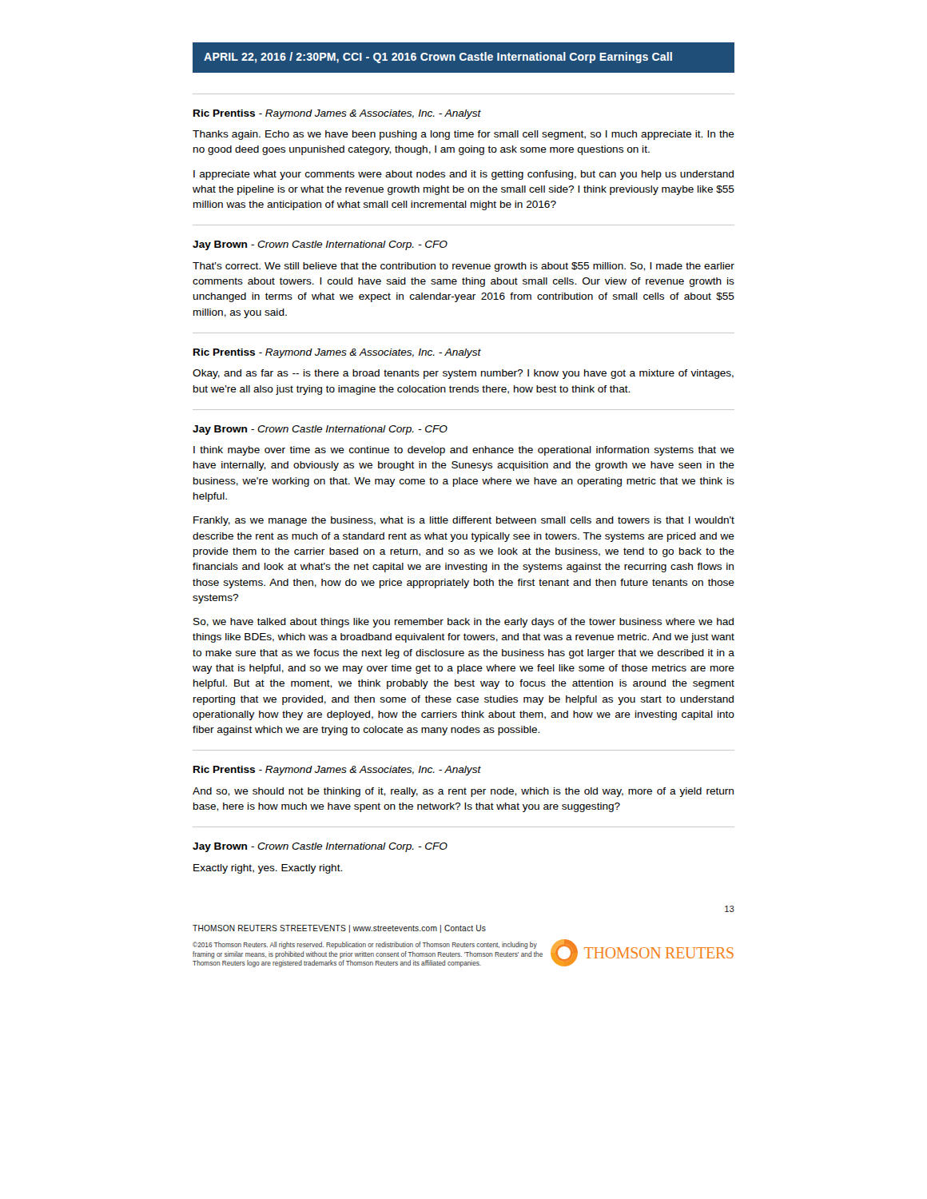APRIL 22, 2016 / 2:30PM, CCI - Q1 2016 Crown Castle International Corp Earnings Call
Ric Prentiss - Raymond James & Associates, Inc. - Analyst
Thanks again. Echo as we have been pushing a long time for small cell segment, so I much appreciate it. In the no good deed goes unpunished category, though, I am going to ask some more questions on it.
I appreciate what your comments were about nodes and it is getting confusing, but can you help us understand what the pipeline is or what the revenue growth might be on the small cell side? I think previously maybe like $55 million was the anticipation of what small cell incremental might be in 2016?
Jay Brown - Crown Castle International Corp. - CFO
That's correct. We still believe that the contribution to revenue growth is about $55 million. So, I made the earlier comments about towers. I could have said the same thing about small cells. Our view of revenue growth is unchanged in terms of what we expect in calendar-year 2016 from contribution of small cells of about $55 million, as you said.
Ric Prentiss - Raymond James & Associates, Inc. - Analyst
Okay, and as far as -- is there a broad tenants per system number? I know you have got a mixture of vintages, but we're all also just trying to imagine the colocation trends there, how best to think of that.
Jay Brown - Crown Castle International Corp. - CFO
I think maybe over time as we continue to develop and enhance the operational information systems that we have internally, and obviously as we brought in the Sunesys acquisition and the growth we have seen in the business, we're working on that. We may come to a place where we have an operating metric that we think is helpful.
Frankly, as we manage the business, what is a little different between small cells and towers is that I wouldn't describe the rent as much of a standard rent as what you typically see in towers. The systems are priced and we provide them to the carrier based on a return, and so as we look at the business, we tend to go back to the financials and look at what's the net capital we are investing in the systems against the recurring cash flows in those systems. And then, how do we price appropriately both the first tenant and then future tenants on those systems?
So, we have talked about things like you remember back in the early days of the tower business where we had things like BDEs, which was a broadband equivalent for towers, and that was a revenue metric. And we just want to make sure that as we focus the next leg of disclosure as the business has got larger that we described it in a way that is helpful, and so we may over time get to a place where we feel like some of those metrics are more helpful. But at the moment, we think probably the best way to focus the attention is around the segment reporting that we provided, and then some of these case studies may be helpful as you start to understand operationally how they are deployed, how the carriers think about them, and how we are investing capital into fiber against which we are trying to colocate as many nodes as possible.
Ric Prentiss - Raymond James & Associates, Inc. - Analyst
And so, we should not be thinking of it, really, as a rent per node, which is the old way, more of a yield return base, here is how much we have spent on the network? Is that what you are suggesting?
Jay Brown - Crown Castle International Corp. - CFO
Exactly right, yes. Exactly right.
13
THOMSON REUTERS STREETEVENTS | www.streetevents.com | Contact Us
©2016 Thomson Reuters. All rights reserved. Republication or redistribution of Thomson Reuters content, including by framing or similar means, is prohibited without the prior written consent of Thomson Reuters. 'Thomson Reuters' and the Thomson Reuters logo are registered trademarks of Thomson Reuters and its affiliated companies.
THOMSON REUTERS